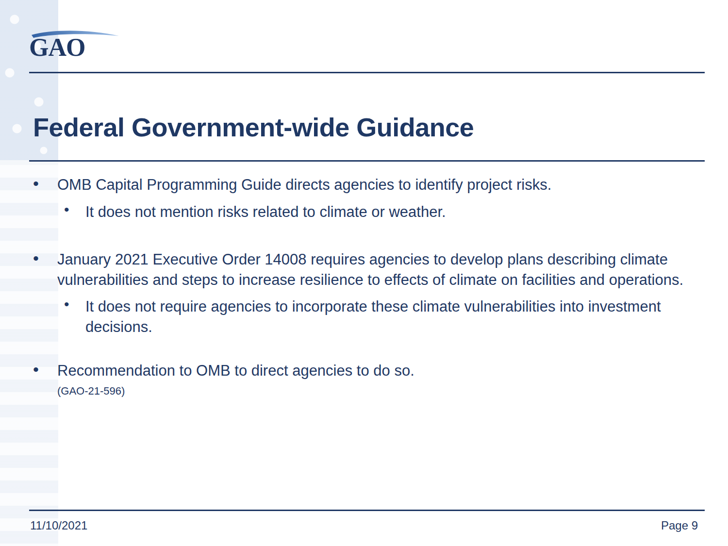GAO
Federal Government-wide Guidance
OMB Capital Programming Guide directs agencies to identify project risks.
It does not mention risks related to climate or weather.
January 2021 Executive Order 14008 requires agencies to develop plans describing climate vulnerabilities and steps to increase resilience to effects of climate on facilities and operations.
It does not require agencies to incorporate these climate vulnerabilities into investment decisions.
Recommendation to OMB to direct agencies to do so.
(GAO-21-596)
11/10/2021
Page 9